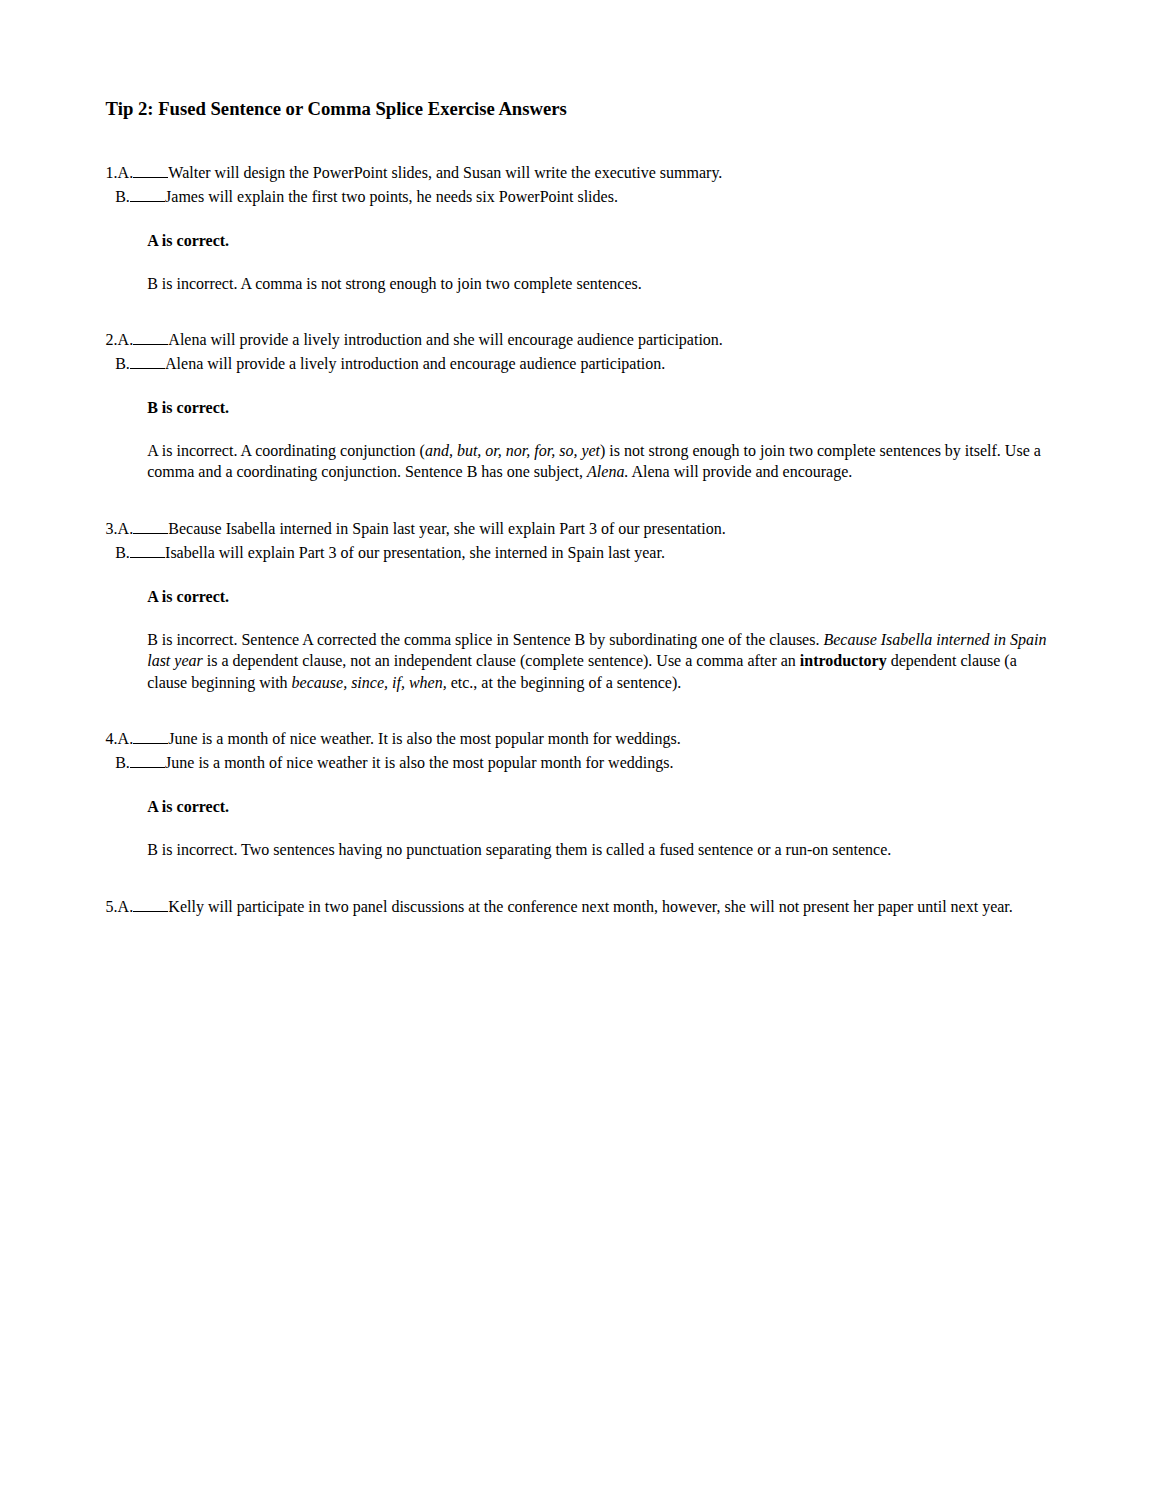Tip 2: Fused Sentence or Comma Splice Exercise Answers
1.A. Walter will design the PowerPoint slides, and Susan will write the executive summary.
B. James will explain the first two points, he needs six PowerPoint slides.
A is correct.
B is incorrect. A comma is not strong enough to join two complete sentences.
2.A. Alena will provide a lively introduction and she will encourage audience participation.
B. Alena will provide a lively introduction and encourage audience participation.
B is correct.
A is incorrect. A coordinating conjunction (and, but, or, nor, for, so, yet) is not strong enough to join two complete sentences by itself. Use a comma and a coordinating conjunction. Sentence B has one subject, Alena. Alena will provide and encourage.
3.A. Because Isabella interned in Spain last year, she will explain Part 3 of our presentation.
B. Isabella will explain Part 3 of our presentation, she interned in Spain last year.
A is correct.
B is incorrect. Sentence A corrected the comma splice in Sentence B by subordinating one of the clauses. Because Isabella interned in Spain last year is a dependent clause, not an independent clause (complete sentence). Use a comma after an introductory dependent clause (a clause beginning with because, since, if, when, etc., at the beginning of a sentence).
4.A. June is a month of nice weather. It is also the most popular month for weddings.
B. June is a month of nice weather it is also the most popular month for weddings.
A is correct.
B is incorrect. Two sentences having no punctuation separating them is called a fused sentence or a run-on sentence.
5.A. Kelly will participate in two panel discussions at the conference next month, however, she will not present her paper until next year.